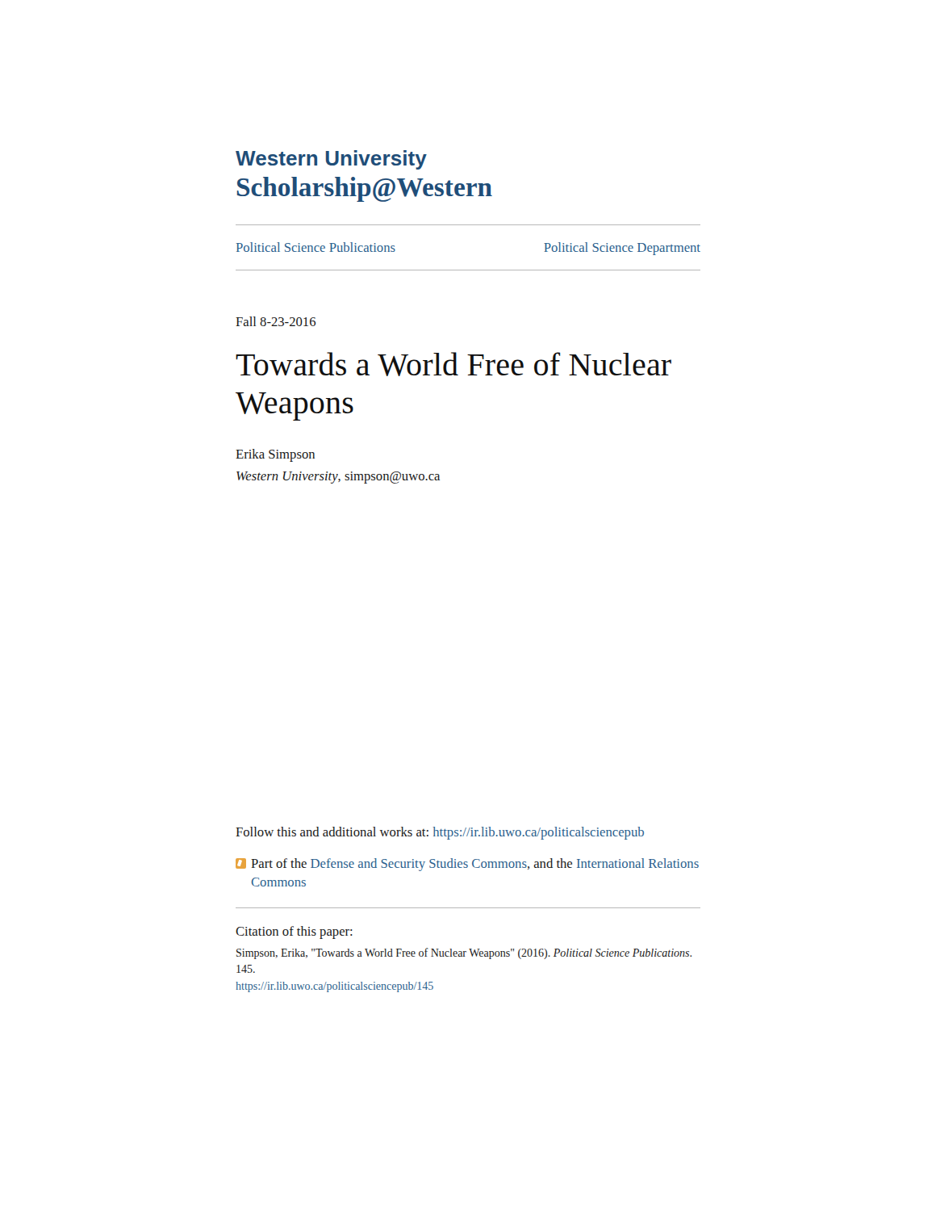Western University
Scholarship@Western
Political Science Publications
Political Science Department
Fall 8-23-2016
Towards a World Free of Nuclear Weapons
Erika Simpson
Western University, simpson@uwo.ca
Follow this and additional works at: https://ir.lib.uwo.ca/politicalsciencepub
Part of the Defense and Security Studies Commons, and the International Relations Commons
Citation of this paper:
Simpson, Erika, "Towards a World Free of Nuclear Weapons" (2016). Political Science Publications. 145.
https://ir.lib.uwo.ca/politicalsciencepub/145